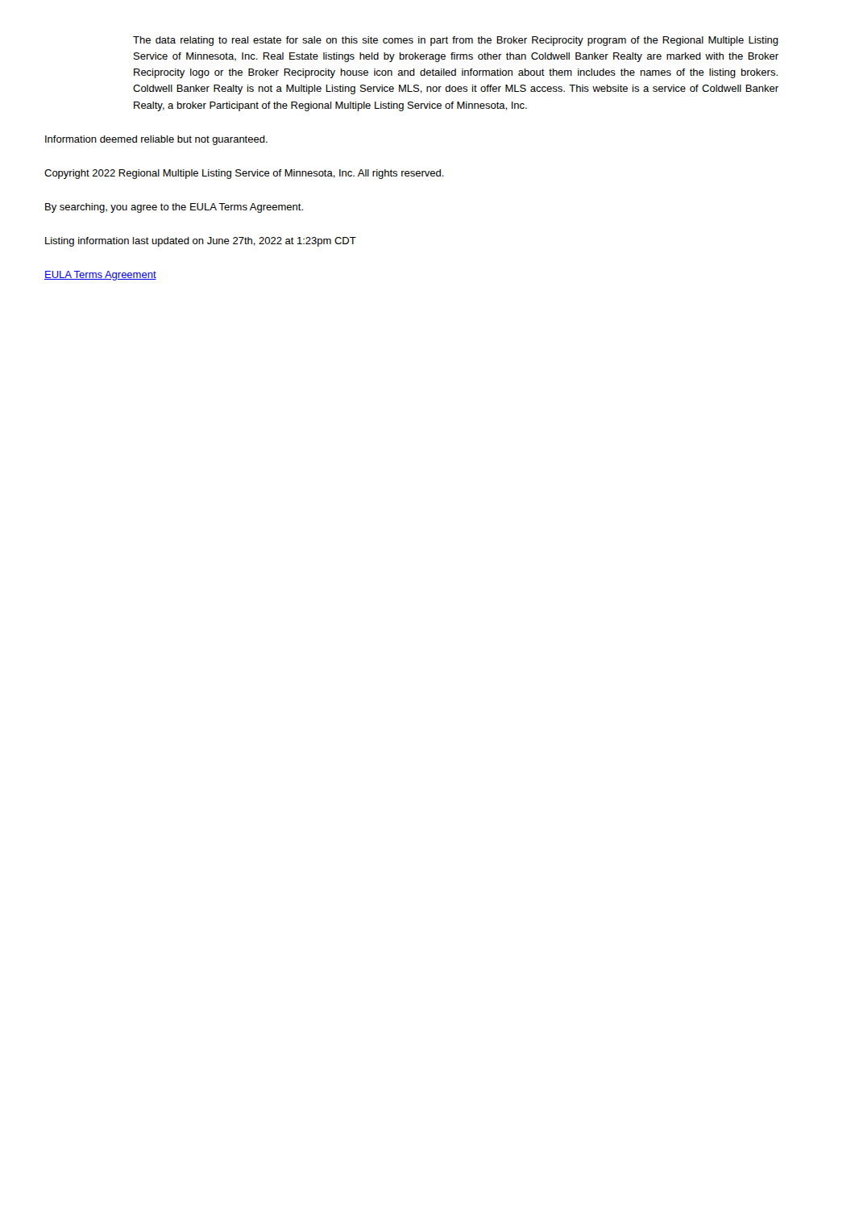The data relating to real estate for sale on this site comes in part from the Broker Reciprocity program of the Regional Multiple Listing Service of Minnesota, Inc. Real Estate listings held by brokerage firms other than Coldwell Banker Realty are marked with the Broker Reciprocity logo or the Broker Reciprocity house icon and detailed information about them includes the names of the listing brokers. Coldwell Banker Realty is not a Multiple Listing Service MLS, nor does it offer MLS access. This website is a service of Coldwell Banker Realty, a broker Participant of the Regional Multiple Listing Service of Minnesota, Inc.
Information deemed reliable but not guaranteed.
Copyright 2022 Regional Multiple Listing Service of Minnesota, Inc. All rights reserved.
By searching, you agree to the EULA Terms Agreement.
Listing information last updated on June 27th, 2022 at 1:23pm CDT
EULA Terms Agreement